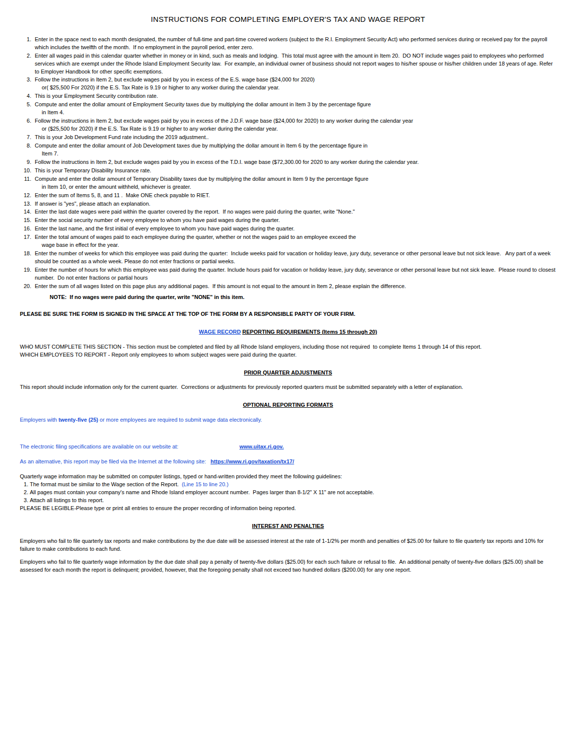INSTRUCTIONS FOR COMPLETING EMPLOYER'S TAX AND WAGE REPORT
Enter in the space next to each month designated, the number of full-time and part-time covered workers (subject to the R.I. Employment Security Act) who performed services during or received pay for the payroll which includes the twelfth of the month. If no employment in the payroll period, enter zero.
Enter all wages paid in this calendar quarter whether in money or in kind, such as meals and lodging. This total must agree with the amount in Item 20. DO NOT include wages paid to employees who performed services which are exempt under the Rhode Island Employment Security law. For example, an individual owner of business should not report wages to his/her spouse or his/her children under 18 years of age. Refer to Employer Handbook for other specific exemptions.
Follow the instructions in Item 2, but exclude wages paid by you in excess of the E.S. wage base ($24,000 for 2020)or( $25,500 For 2020) if the E.S. Tax Rate is 9.19 or higher to any worker during the calendar year.
This is your Employment Security contribution rate.
Compute and enter the dollar amount of Employment Security taxes due by multiplying the dollar amount in Item 3 by the percentage figurein Item 4.
Follow the instructions in Item 2, but exclude wages paid by you in excess of the J.D.F. wage base ($24,000 for 2020) to any worker during the calendar yearor ($25,500 for 2020) if the E.S. Tax Rate is 9.19 or higher to any worker during the calendar year.
This is your Job Development Fund rate including the 2019 adjustment..
Compute and enter the dollar amount of Job Development taxes due by multiplying the dollar amount in Item 6 by the percentage figure inItem 7.
Follow the instructions in Item 2, but exclude wages paid by you in excess of the T.D.I. wage base ($72,300.00 for 2020 to any worker during the calendar year.
This is your Temporary Disability Insurance rate.
Compute and enter the dollar amount of Temporary Disability taxes due by multiplying the dollar amount in Item 9 by the percentage figurein Item 10, or enter the amount withheld, whichever is greater.
Enter the sum of Items 5, 8, and 11 . Make ONE check payable to RIET.
If answer is "yes", please attach an explanation.
Enter the last date wages were paid within the quarter covered by the report. If no wages were paid during the quarter, write "None."
Enter the social security number of every employee to whom you have paid wages during the quarter.
Enter the last name, and the first initial of every employee to whom you have paid wages during the quarter.
Enter the total amount of wages paid to each employee during the quarter, whether or not the wages paid to an employee exceed thewage base in effect for the year.
Enter the number of weeks for which this employee was paid during the quarter: Include weeks paid for vacation or holiday leave, jury duty, severance or other personal leave but not sick leave. Any part of a week should be counted as a whole week. Please do not enter fractions or partial weeks.
Enter the number of hours for which this employee was paid during the quarter. Include hours paid for vacation or holiday leave, jury duty, severance or other personal leave but not sick leave. Please round to closest number. Do not enter fractions or partial hours
Enter the sum of all wages listed on this page plus any additional pages. If this amount is not equal to the amount in Item 2, please explain the difference.
NOTE: If no wages were paid during the quarter, write "NONE" in this item.
PLEASE BE SURE THE FORM IS SIGNED IN THE SPACE AT THE TOP OF THE FORM BY A RESPONSIBLE PARTY OF YOUR FIRM.
WAGE RECORD REPORTING REQUIREMENTS (Items 15 through 20)
WHO MUST COMPLETE THIS SECTION - This section must be completed and filed by all Rhode Island employers, including those not required to complete Items 1 through 14 of this report.
WHICH EMPLOYEES TO REPORT - Report only employees to whom subject wages were paid during the quarter.
PRIOR QUARTER ADJUSTMENTS
This report should include information only for the current quarter. Corrections or adjustments for previously reported quarters must be submitted separately with a letter of explanation.
OPTIONAL REPORTING FORMATS
Employers with twenty-five (25) or more employees are required to submit wage data electronically.
The electronic filing specifications are available on our website at: www.uitax.ri.gov.
As an alternative, this report may be filed via the Internet at the following site: https://www.ri.gov/taxation/tx17/
Quarterly wage information may be submitted on computer listings, typed or hand-written provided they meet the following guidelines:
The format must be similar to the Wage section of the Report. (Line 15 to line 20.)
All pages must contain your company's name and Rhode Island employer account number. Pages larger than 8-1/2" X 11" are not acceptable.
Attach all listings to this report.
PLEASE BE LEGIBLE-Please type or print all entries to ensure the proper recording of information being reported.
INTEREST AND PENALTIES
Employers who fail to file quarterly tax reports and make contributions by the due date will be assessed interest at the rate of 1-1/2% per month and penalties of $25.00 for failure to file quarterly tax reports and 10% for failure to make contributions to each fund.
Employers who fail to file quarterly wage information by the due date shall pay a penalty of twenty-five dollars ($25.00) for each such failure or refusal to file. An additional penalty of twenty-five dollars ($25.00) shall be assessed for each month the report is delinquent; provided, however, that the foregoing penalty shall not exceed two hundred dollars ($200.00) for any one report.